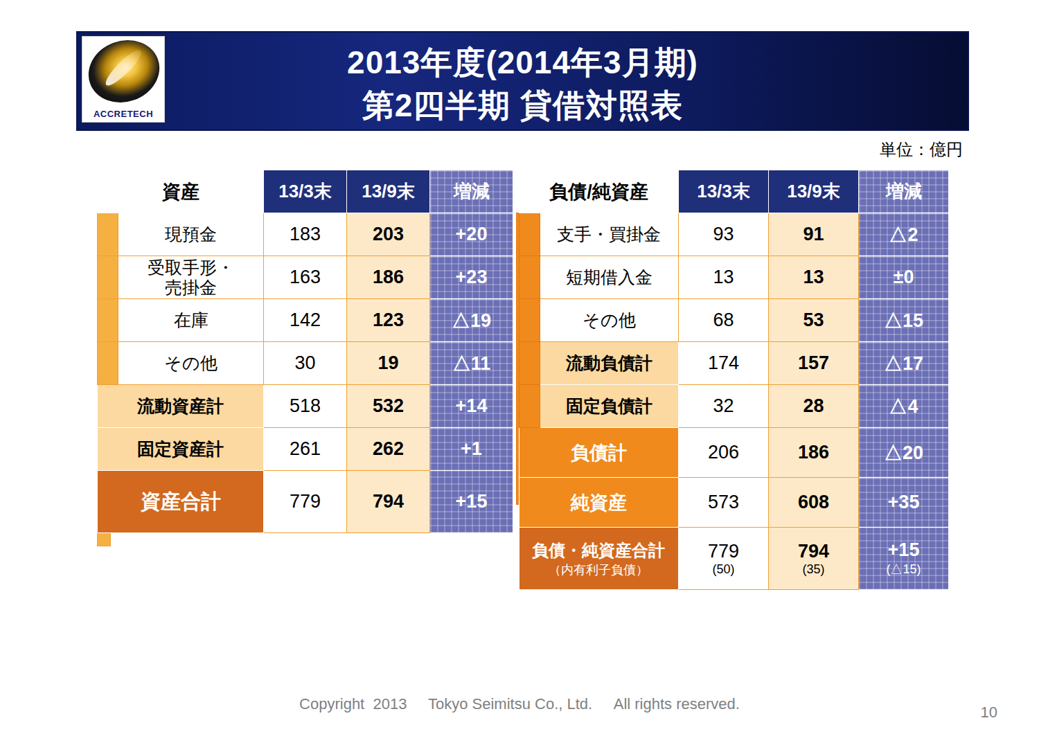2013年度(2014年3月期)
第2四半期 貸借対照表
ACCRETECH
単位：億円
| 資産 | 13/3末 | 13/9末 | 増減 |
| --- | --- | --- | --- |
| | 現預金 | 183 | 203 | +20 |
| | 受取手形・ 売掛金 | 163 | 186 | +23 |
| | 在庫 | 142 | 123 | △19 |
| | その他 | 30 | 19 | △11 |
| 流動資産計 | 518 | 532 | +14 |
| 固定資産計 | 261 | 262 | +1 |
| 資産合計 | 779 | 794 | +15 |
| 負債/純資産 | 13/3末 | 13/9末 | 増減 |
| --- | --- | --- | --- |
| | 支手・買掛金 | 93 | 91 | △2 |
| | 短期借入金 | 13 | 13 | ±0 |
| | その他 | 68 | 53 | △15 |
| | 流動負債計 | 174 | 157 | △17 |
| | 固定負債計 | 32 | 28 | △4 |
| 負債計 | 206 | 186 | △20 |
| 純資産 | 573 | 608 | +35 |
| 負債・純資産合計 （内有利子負債） | 779 (50) | 794 (35) | +15 (△15) |
Copyright 2013 Tokyo Seimitsu Co., Ltd. All rights reserved.
10